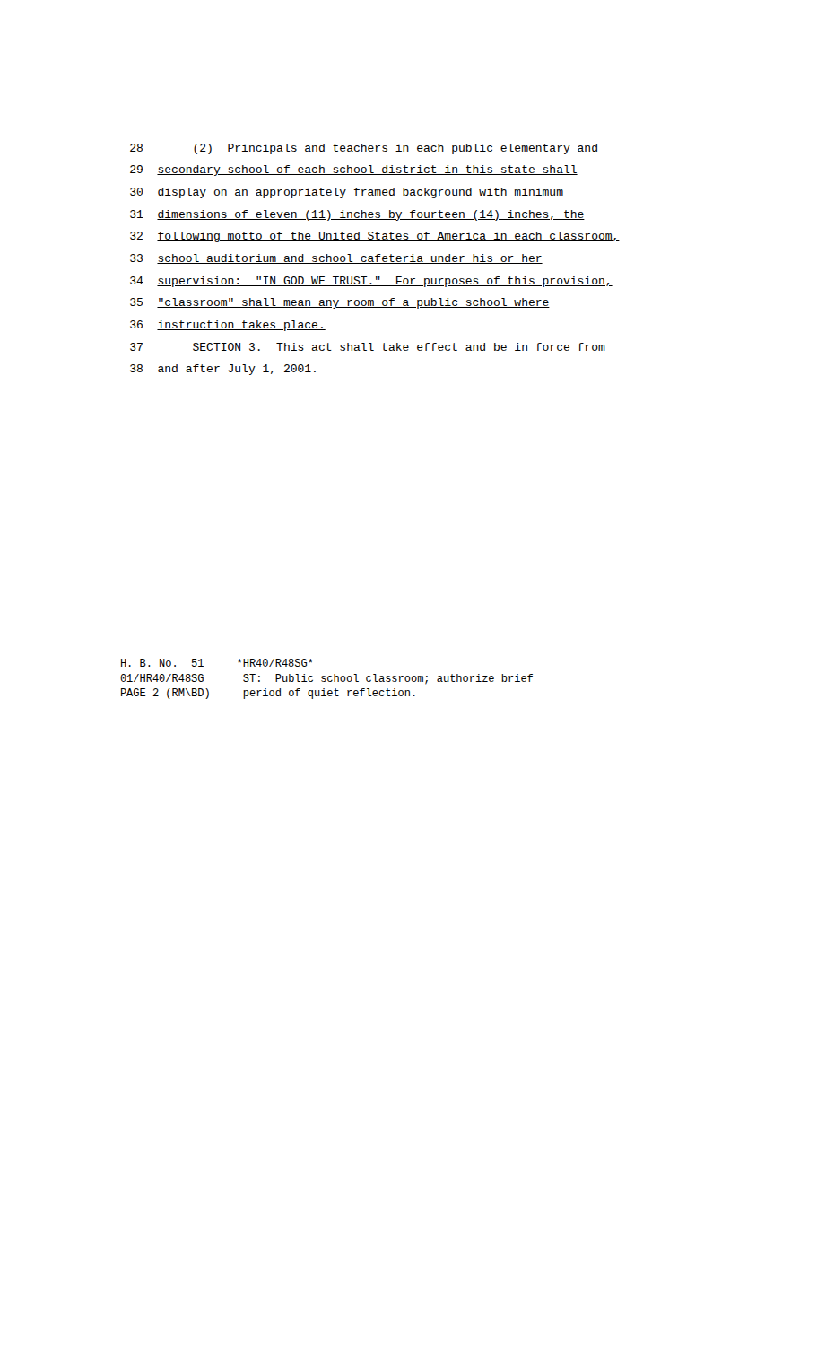(2) Principals and teachers in each public elementary and
secondary school of each school district in this state shall
display on an appropriately framed background with minimum
dimensions of eleven (11) inches by fourteen (14) inches, the
following motto of the United States of America in each classroom,
school auditorium and school cafeteria under his or her
supervision: "IN GOD WE TRUST." For purposes of this provision,
"classroom" shall mean any room of a public school where
instruction takes place.
SECTION 3. This act shall take effect and be in force from
and after July 1, 2001.
H. B. No. 51 *HR40/R48SG*
01/HR40/R48SG PAGE 2 (RM\BD)
ST: Public school classroom; authorize brief period of quiet reflection.